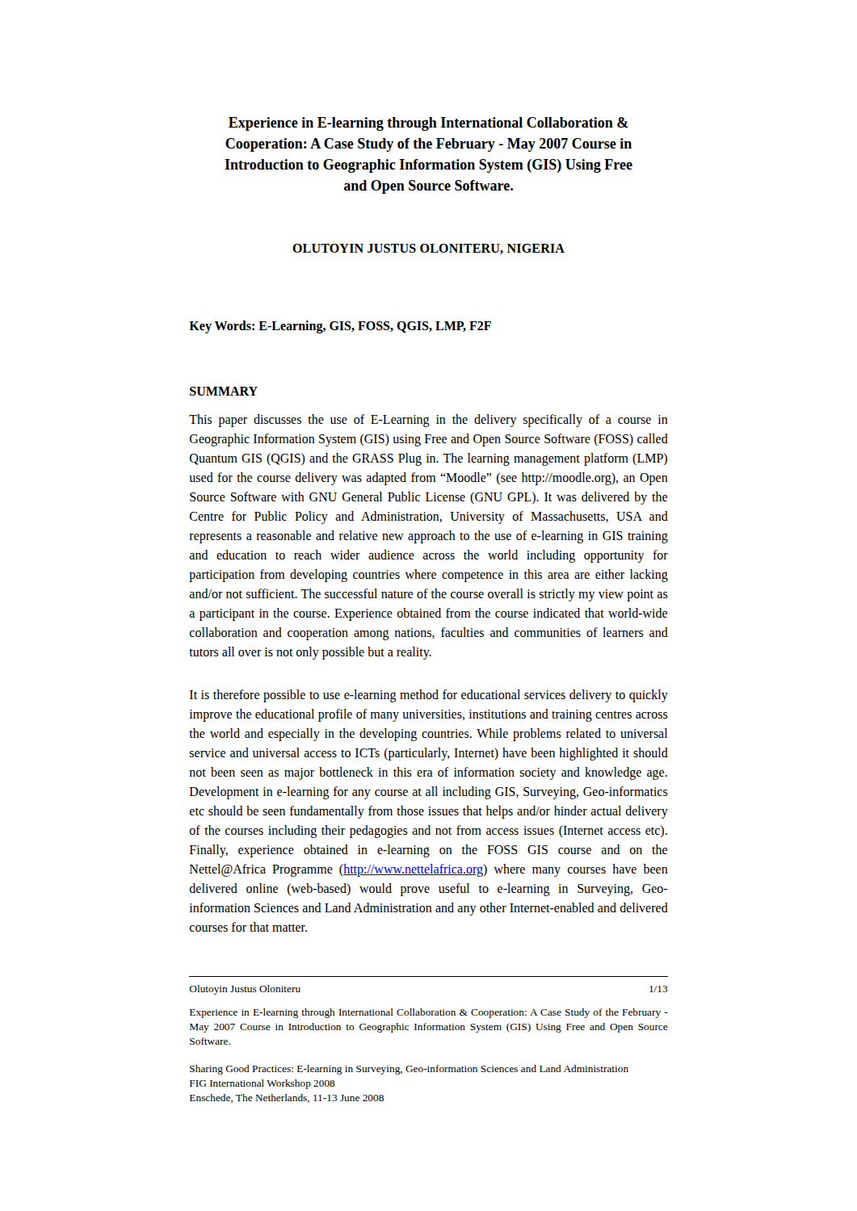Experience in E-learning through International Collaboration & Cooperation: A Case Study of the February - May 2007 Course in Introduction to Geographic Information System (GIS) Using Free and Open Source Software.
OLUTOYIN JUSTUS OLONITERU, NIGERIA
Key Words: E-Learning, GIS, FOSS, QGIS, LMP, F2F
SUMMARY
This paper discusses the use of E-Learning in the delivery specifically of a course in Geographic Information System (GIS) using Free and Open Source Software (FOSS) called Quantum GIS (QGIS) and the GRASS Plug in. The learning management platform (LMP) used for the course delivery was adapted from “Moodle” (see http://moodle.org), an Open Source Software with GNU General Public License (GNU GPL). It was delivered by the Centre for Public Policy and Administration, University of Massachusetts, USA and represents a reasonable and relative new approach to the use of e-learning in GIS training and education to reach wider audience across the world including opportunity for participation from developing countries where competence in this area are either lacking and/or not sufficient. The successful nature of the course overall is strictly my view point as a participant in the course. Experience obtained from the course indicated that world-wide collaboration and cooperation among nations, faculties and communities of learners and tutors all over is not only possible but a reality.
It is therefore possible to use e-learning method for educational services delivery to quickly improve the educational profile of many universities, institutions and training centres across the world and especially in the developing countries. While problems related to universal service and universal access to ICTs (particularly, Internet) have been highlighted it should not been seen as major bottleneck in this era of information society and knowledge age. Development in e-learning for any course at all including GIS, Surveying, Geo-informatics etc should be seen fundamentally from those issues that helps and/or hinder actual delivery of the courses including their pedagogies and not from access issues (Internet access etc). Finally, experience obtained in e-learning on the FOSS GIS course and on the Nettel@Africa Programme (http://www.nettelafrica.org) where many courses have been delivered online (web-based) would prove useful to e-learning in Surveying, Geo-information Sciences and Land Administration and any other Internet-enabled and delivered courses for that matter.
Olutoyin Justus Oloniteru 1/13
Experience in E-learning through International Collaboration & Cooperation: A Case Study of the February - May 2007 Course in Introduction to Geographic Information System (GIS) Using Free and Open Source Software.
Sharing Good Practices: E-learning in Surveying, Geo-information Sciences and Land Administration
FIG International Workshop 2008
Enschede, The Netherlands, 11-13 June 2008